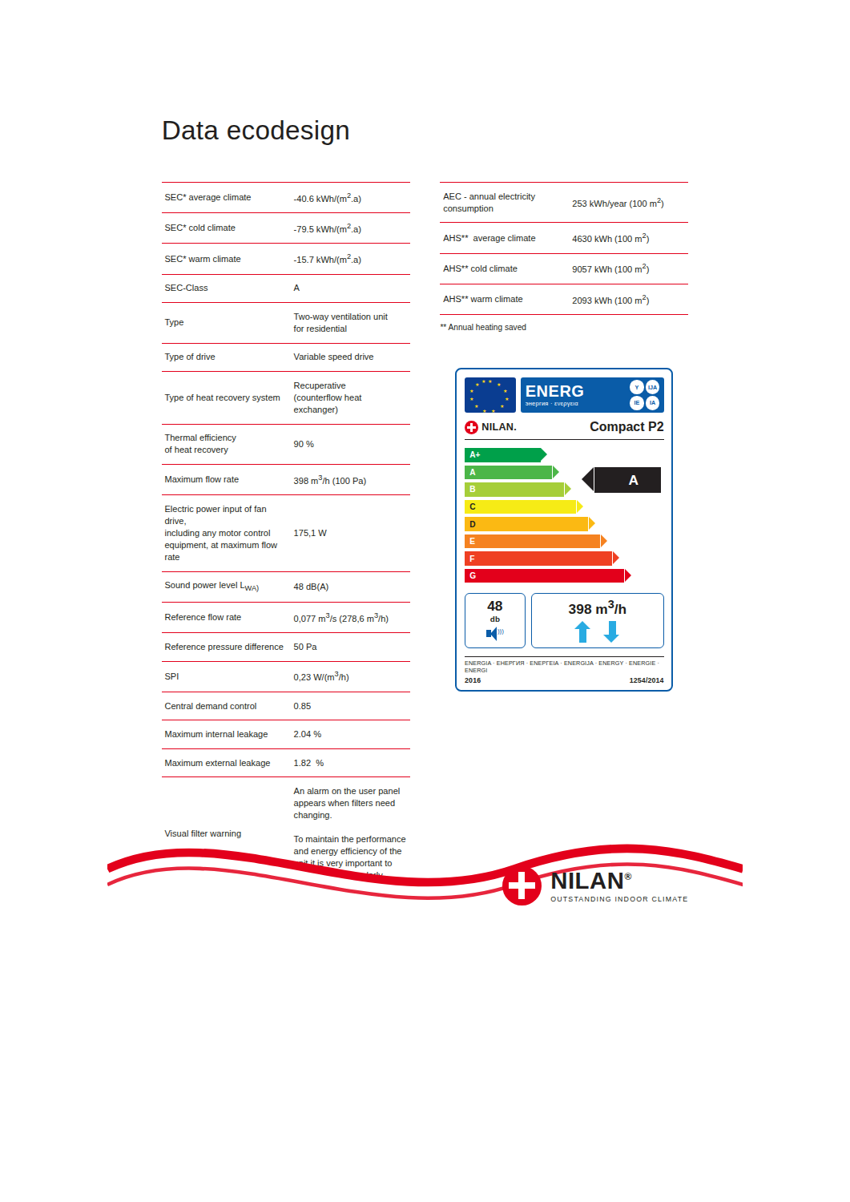Data ecodesign
| SEC* average climate | -40.6 kWh/(m 2 .a) |
| SEC* cold climate | -79.5 kWh/(m 2 .a) |
| SEC* warm climate | -15.7 kWh/(m 2 .a) |
| SEC-Class | A |
| Type | Two-way ventilation unit for residential |
| Type of drive | Variable speed drive |
| Type of heat recovery system | Recuperative (counterflow heat exchanger) |
| Thermal efficiency of heat recovery | 90 % |
| Maximum flow rate | 398 m 3 /h (100 Pa) |
| Electric power input of fan drive, including any motor control equipment, at maximum flow rate | 175,1 W |
| Sound power level L WA) | 48 dB(A) |
| Reference flow rate | 0,077 m 3 /s (278,6 m 3 /h) |
| Reference pressure difference | 50 Pa |
| SPI | 0,23 W/(m 3 /h) |
| Central demand control | 0.85 |
| Maximum internal leakage | 2.04 % |
| Maximum external leakage | 1.82 % |
| Visual filter warning | An alarm on the user panel appears when filters need changing. To maintain the performance and energy efficiency of the unit it is very important to change filters regularly. |
| Disassembly instructions | www.nilan.dk |
* Specific energy consumption
| AEC - annual electricity consumption | 253 kWh/year (100 m 2 ) |
| AHS** average climate | 4630 kWh (100 m 2 ) |
| AHS** cold climate | 9057 kWh (100 m 2 ) |
| AHS** warm climate | 2093 kWh (100 m 2 ) |
** Annual heating saved
★ ★ ★ ★ ★ ★ ★ ★ ★ ★ ★ ★
ENERG
энергия · ενεργεια
Y
IJA
IE
IA
NILAN.
Compact P2
A+
A
B
C
D
E
F
G
A
48
db
)))
398 m3/h
ENERGIA · ЕНЕРГИЯ · ENEPΓEIA · ENERGIJA · ENERGY · ENERGIE · ENERGI
20161254/2014
NILAN®
OUTSTANDING INDOOR CLIMATE